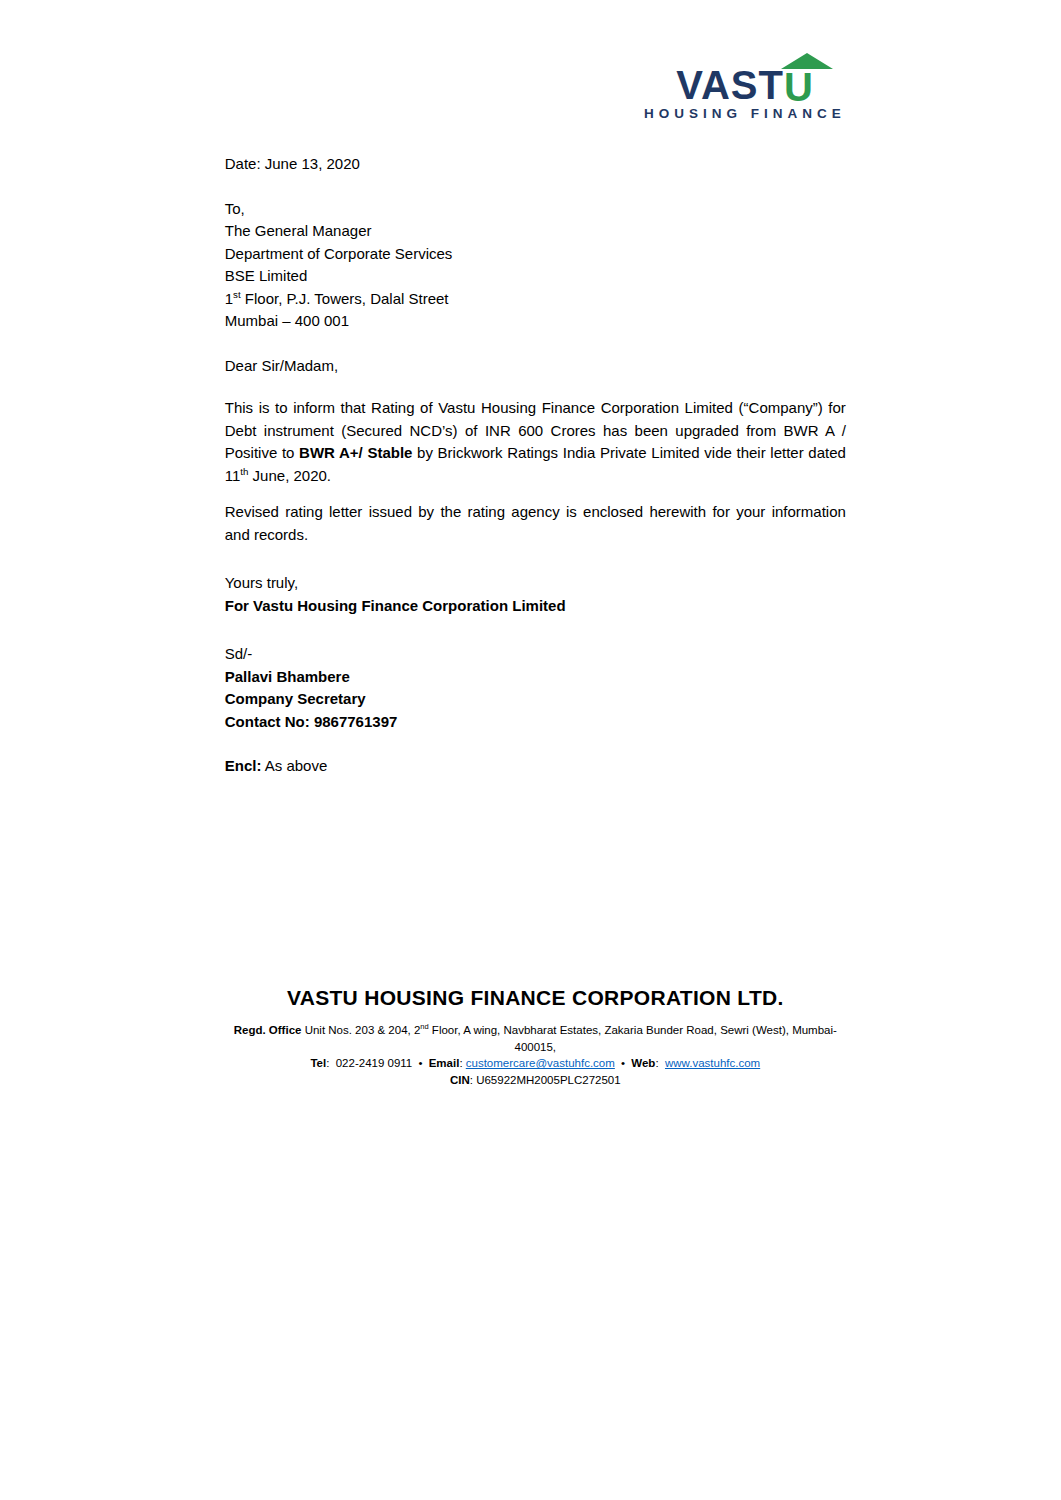VASTU
HOUSING FINANCE
Date: June 13, 2020
To,
The General Manager
Department of Corporate Services
BSE Limited
1st Floor, P.J. Towers, Dalal Street
Mumbai – 400 001
Dear Sir/Madam,
This is to inform that Rating of Vastu Housing Finance Corporation Limited (“Company”) for Debt instrument (Secured NCD’s) of INR 600 Crores has been upgraded from BWR A / Positive to BWR A+/ Stable by Brickwork Ratings India Private Limited vide their letter dated 11th June, 2020.
Revised rating letter issued by the rating agency is enclosed herewith for your information and records.
Yours truly,
For Vastu Housing Finance Corporation Limited
Sd/-
Pallavi Bhambere
Company Secretary
Contact No: 9867761397
Encl: As above
VASTU HOUSING FINANCE CORPORATION LTD.
Regd. Office Unit Nos. 203 & 204, 2nd Floor, A wing, Navbharat Estates, Zakaria Bunder Road, Sewri (West), Mumbai- 400015,
Tel: 022-2419 0911 • Email: customercare@vastuhfc.com • Web: www.vastuhfc.com
CIN: U65922MH2005PLC272501